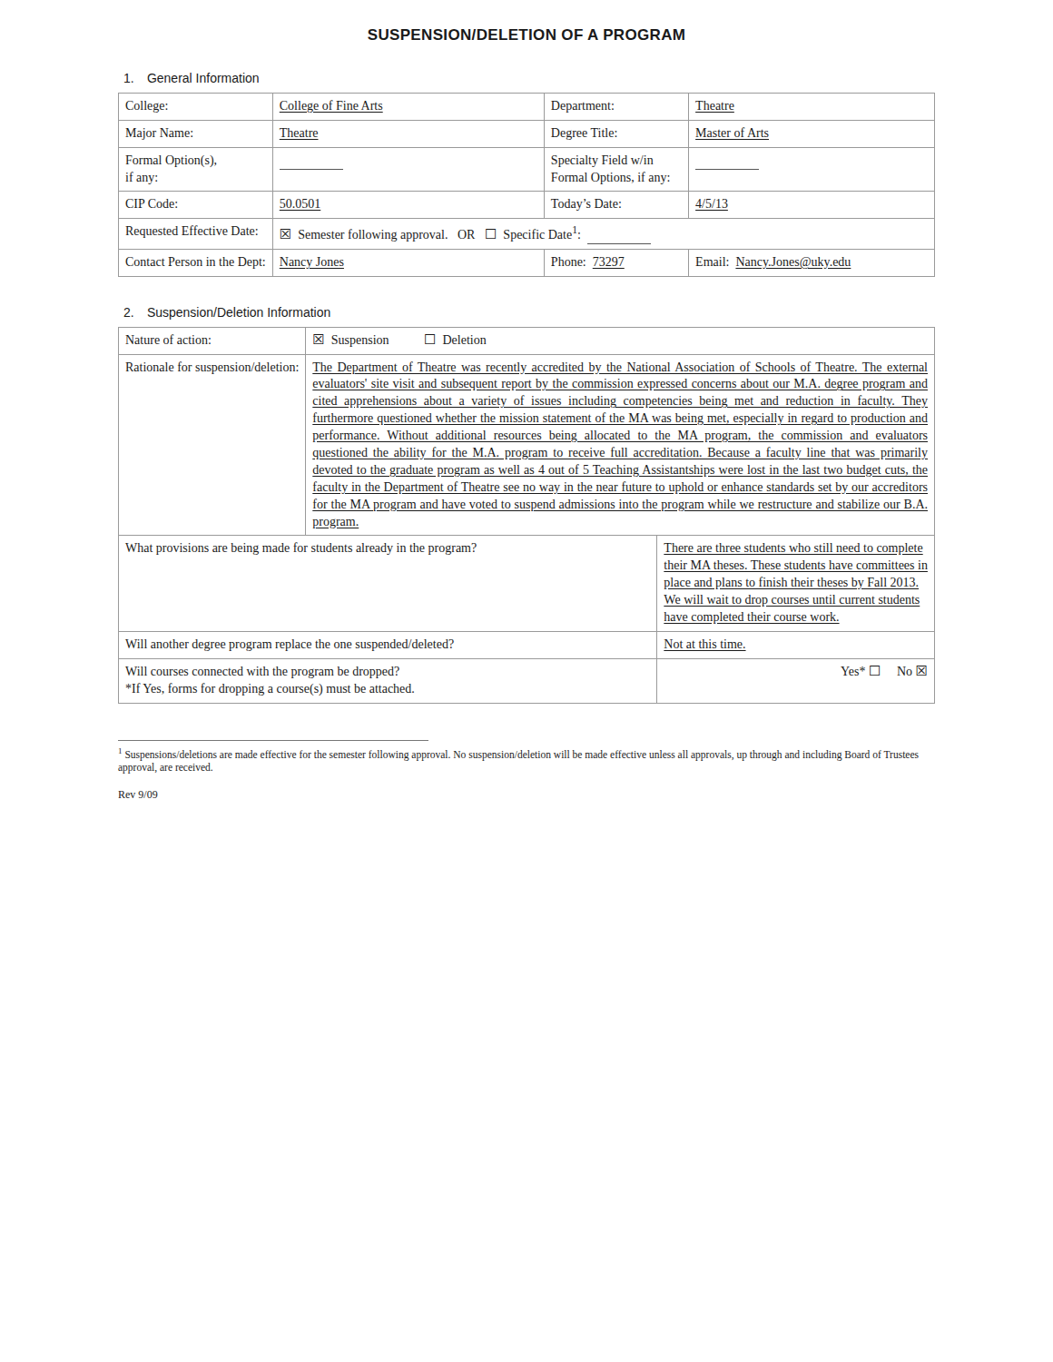SUSPENSION/DELETION OF A PROGRAM
1. General Information
| College: | College of Fine Arts | Department: | Theatre |
| Major Name: | Theatre | Degree Title: | Master of Arts |
| Formal Option(s), if any: | | Specialty Field w/in Formal Options, if any: | |
| CIP Code: | 50.0501 | Today’s Date: | 4/5/13 |
| Requested Effective Date: | ☒ Semester following approval. OR ☐ Specific Date 1 : |
| Contact Person in the Dept: | Nancy Jones | Phone: 73297 | Email: Nancy.Jones@uky.edu |
2. Suspension/Deletion Information
| Nature of action: | ☒ Suspension ☐ Deletion |
| Rationale for suspension/deletion: | The Department of Theatre was recently accredited by the National Association of Schools of Theatre. The external evaluators' site visit and subsequent report by the commission expressed concerns about our M.A. degree program and cited apprehensions about a variety of issues including competencies being met and reduction in faculty. They furthermore questioned whether the mission statement of the MA was being met, especially in regard to production and performance. Without additional resources being allocated to the MA program, the commission and evaluators questioned the ability for the M.A. program to receive full accreditation. Because a faculty line that was primarily devoted to the graduate program as well as 4 out of 5 Teaching Assistantships were lost in the last two budget cuts, the faculty in the Department of Theatre see no way in the near future to uphold or enhance standards set by our accreditors for the MA program and have voted to suspend admissions into the program while we restructure and stabilize our B.A. program. |
| What provisions are being made for students already in the program? | There are three students who still need to complete their MA theses. These students have committees in place and plans to finish their theses by Fall 2013. We will wait to drop courses until current students have completed their course work. |
| Will another degree program replace the one suspended/deleted? | Not at this time. |
| Will courses connected with the program be dropped? *If Yes, forms for dropping a course(s) must be attached. | Yes* ☐ No ☒ |
1 Suspensions/deletions are made effective for the semester following approval. No suspension/deletion will be made effective unless all approvals, up through and including Board of Trustees approval, are received.
Rev 9/09